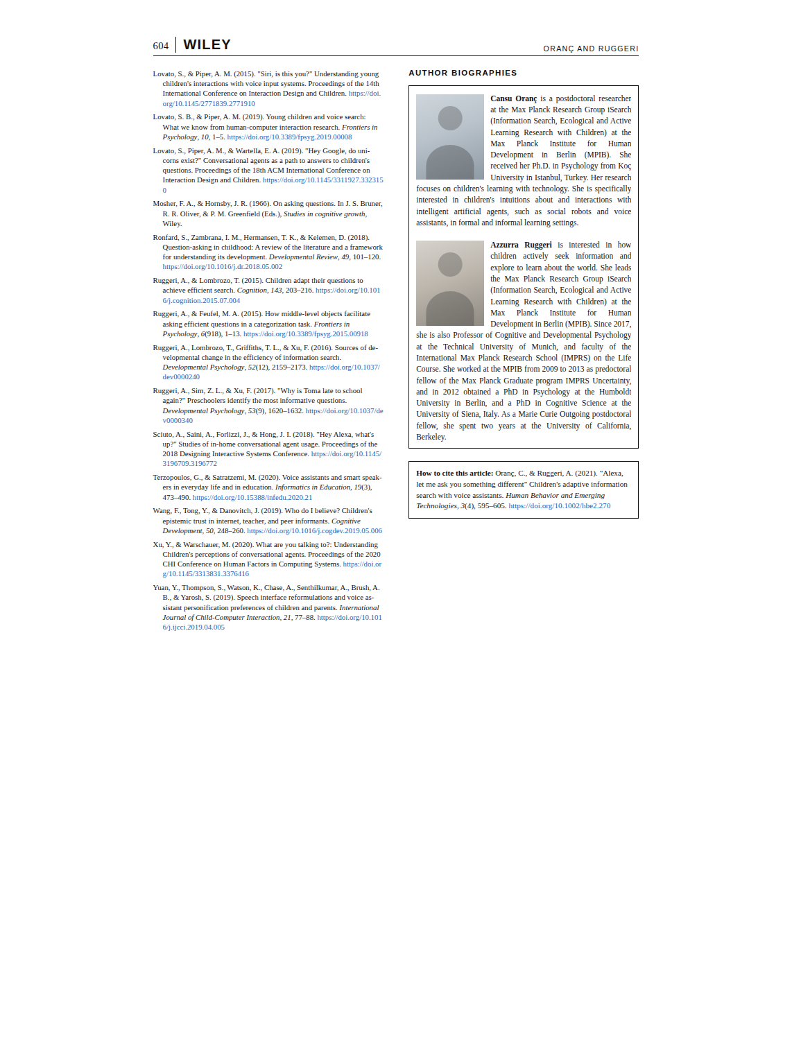604 WILEY
Oranç and Ruggeri
Lovato, S., & Piper, A. M. (2015). "Siri, is this you?" Understanding young children's interactions with voice input systems. Proceedings of the 14th International Conference on Interaction Design and Children. https://doi.org/10.1145/2771839.2771910
Lovato, S. B., & Piper, A. M. (2019). Young children and voice search: What we know from human-computer interaction research. Frontiers in Psychology, 10, 1–5. https://doi.org/10.3389/fpsyg.2019.00008
Lovato, S., Piper, A. M., & Wartella, E. A. (2019). "Hey Google, do unicorns exist?" Conversational agents as a path to answers to children's questions. Proceedings of the 18th ACM International Conference on Interaction Design and Children. https://doi.org/10.1145/3311927.3323150
Mosher, F. A., & Hornsby, J. R. (1966). On asking questions. In J. S. Bruner, R. R. Oliver, & P. M. Greenfield (Eds.), Studies in cognitive growth, Wiley.
Ronfard, S., Zambrana, I. M., Hermansen, T. K., & Kelemen, D. (2018). Question-asking in childhood: A review of the literature and a framework for understanding its development. Developmental Review, 49, 101–120. https://doi.org/10.1016/j.dr.2018.05.002
Ruggeri, A., & Lombrozo, T. (2015). Children adapt their questions to achieve efficient search. Cognition, 143, 203–216. https://doi.org/10.1016/j.cognition.2015.07.004
Ruggeri, A., & Feufel, M. A. (2015). How middle-level objects facilitate asking efficient questions in a categorization task. Frontiers in Psychology, 6(918), 1–13. https://doi.org/10.3389/fpsyg.2015.00918
Ruggeri, A., Lombrozo, T., Griffiths, T. L., & Xu, F. (2016). Sources of developmental change in the efficiency of information search. Developmental Psychology, 52(12), 2159–2173. https://doi.org/10.1037/dev0000240
Ruggeri, A., Sim, Z. L., & Xu, F. (2017). "Why is Toma late to school again?" Preschoolers identify the most informative questions. Developmental Psychology, 53(9), 1620–1632. https://doi.org/10.1037/dev0000340
Sciuto, A., Saini, A., Forlizzi, J., & Hong, J. I. (2018). "Hey Alexa, what's up?" Studies of in-home conversational agent usage. Proceedings of the 2018 Designing Interactive Systems Conference. https://doi.org/10.1145/3196709.3196772
Terzopoulos, G., & Satratzemi, M. (2020). Voice assistants and smart speakers in everyday life and in education. Informatics in Education, 19(3), 473–490. https://doi.org/10.15388/infedu.2020.21
Wang, F., Tong, Y., & Danovitch, J. (2019). Who do I believe? Children's epistemic trust in internet, teacher, and peer informants. Cognitive Development, 50, 248–260. https://doi.org/10.1016/j.cogdev.2019.05.006
Xu, Y., & Warschauer, M. (2020). What are you talking to?: Understanding Children's perceptions of conversational agents. Proceedings of the 2020 CHI Conference on Human Factors in Computing Systems. https://doi.org/10.1145/3313831.3376416
Yuan, Y., Thompson, S., Watson, K., Chase, A., Senthilkumar, A., Brush, A. B., & Yarosh, S. (2019). Speech interface reformulations and voice assistant personification preferences of children and parents. International Journal of Child-Computer Interaction, 21, 77–88. https://doi.org/10.1016/j.ijcci.2019.04.005
Author Biographies
Cansu Oranç is a postdoctoral researcher at the Max Planck Research Group iSearch (Information Search, Ecological and Active Learning Research with Children) at the Max Planck Institute for Human Development in Berlin (MPIB). She received her Ph.D. in Psychology from Koç University in Istanbul, Turkey. Her research focuses on children's learning with technology. She is specifically interested in children's intuitions about and interactions with intelligent artificial agents, such as social robots and voice assistants, in formal and informal learning settings.
Azzurra Ruggeri is interested in how children actively seek information and explore to learn about the world. She leads the Max Planck Research Group iSearch (Information Search, Ecological and Active Learning Research with Children) at the Max Planck Institute for Human Development in Berlin (MPIB). Since 2017, she is also Professor of Cognitive and Developmental Psychology at the Technical University of Munich, and faculty of the International Max Planck Research School (IMPRS) on the Life Course. She worked at the MPIB from 2009 to 2013 as predoctoral fellow of the Max Planck Graduate program IMPRS Uncertainty, and in 2012 obtained a PhD in Psychology at the Humboldt University in Berlin, and a PhD in Cognitive Science at the University of Siena, Italy. As a Marie Curie Outgoing postdoctoral fellow, she spent two years at the University of California, Berkeley.
How to cite this article: Oranç, C., & Ruggeri, A. (2021). "Alexa, let me ask you something different" Children's adaptive information search with voice assistants. Human Behavior and Emerging Technologies, 3(4), 595–605. https://doi.org/10.1002/hbe2.270